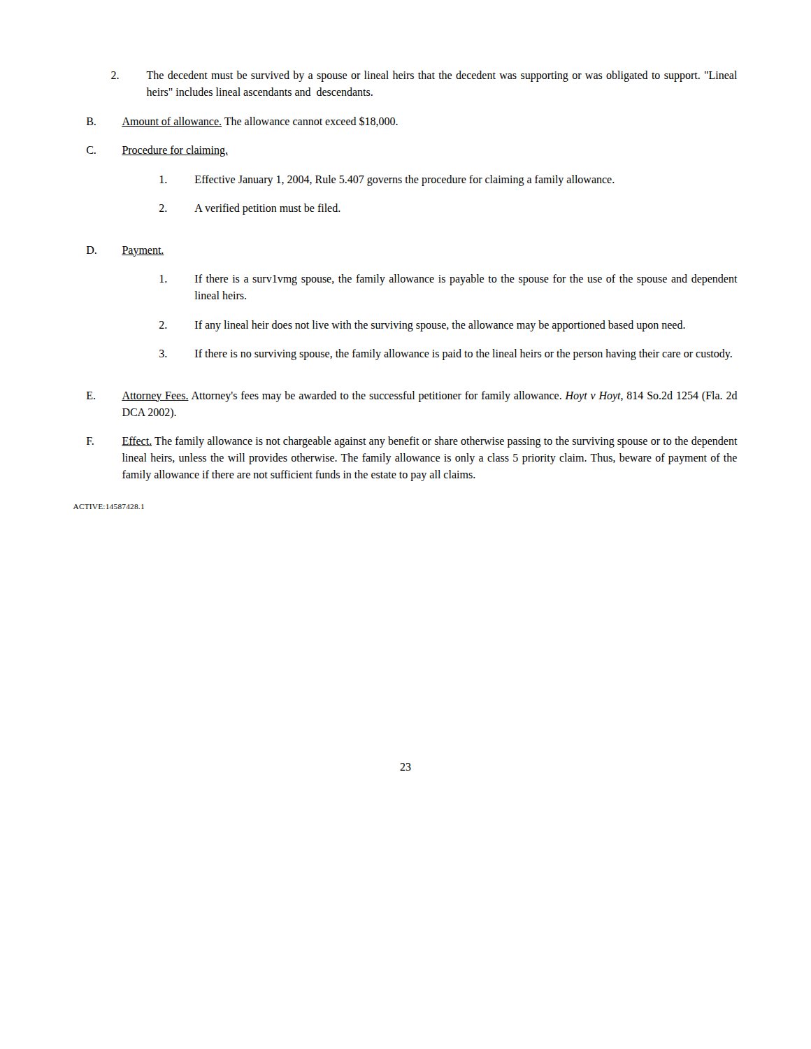2. The decedent must be survived by a spouse or lineal heirs that the decedent was supporting or was obligated to support. "Lineal heirs" includes lineal ascendants and descendants.
B. Amount of allowance. The allowance cannot exceed $18,000.
C. Procedure for claiming.
1. Effective January 1, 2004, Rule 5.407 governs the procedure for claiming a family allowance.
2. A verified petition must be filed.
D. Payment.
1. If there is a surv1vmg spouse, the family allowance is payable to the spouse for the use of the spouse and dependent lineal heirs.
2. If any lineal heir does not live with the surviving spouse, the allowance may be apportioned based upon need.
3. If there is no surviving spouse, the family allowance is paid to the lineal heirs or the person having their care or custody.
E. Attorney Fees. Attorney's fees may be awarded to the successful petitioner for family allowance. Hoyt v Hoyt, 814 So.2d 1254 (Fla. 2d DCA 2002).
F. Effect. The family allowance is not chargeable against any benefit or share otherwise passing to the surviving spouse or to the dependent lineal heirs, unless the will provides otherwise. The family allowance is only a class 5 priority claim. Thus, beware of payment of the family allowance if there are not sufficient funds in the estate to pay all claims.
ACTIVE:14587428.1
23